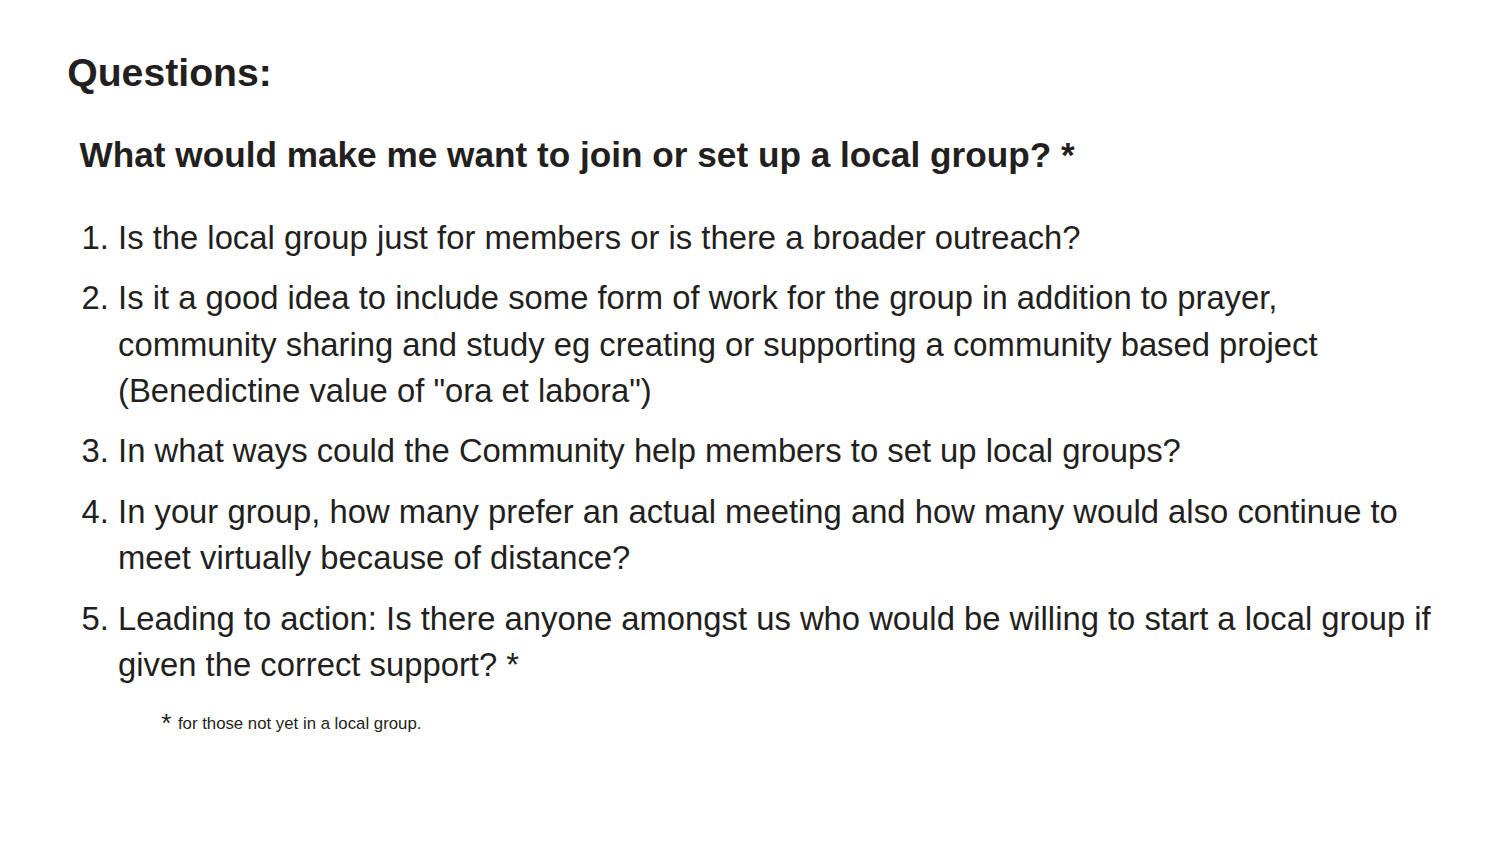Questions:
What would make me want to join or set up a local group? *
Is the local group just for members or is there a broader outreach?
Is it a good idea to include some form of work for the group in addition to prayer, community sharing and study eg creating or supporting a community based project (Benedictine value of "ora et labora")
In what ways could the Community help members to set up local groups?
In your group, how many prefer an actual meeting and how many would also continue to meet virtually because of distance?
Leading to action: Is there anyone amongst us who would be willing to start a local group if given the correct support? *
*for those not yet in a local group.